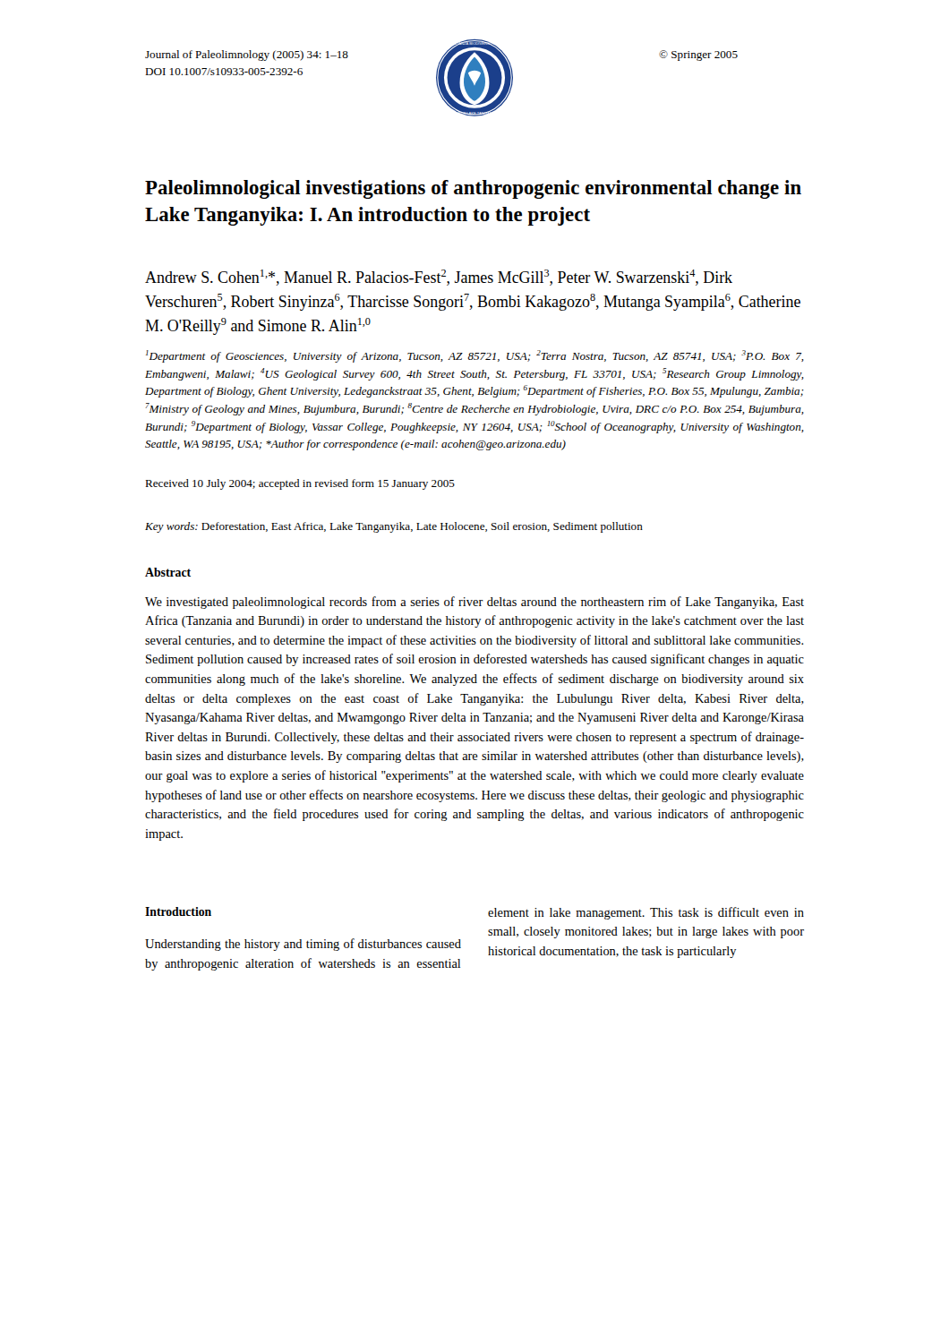Journal of Paleolimnology (2005) 34: 1–18
DOI 10.1007/s10933-005-2392-6
NYANZA BIODIVERSITY PROJECT LAKE TANGANYIKA
© Springer 2005
Paleolimnological investigations of anthropogenic environmental change in Lake Tanganyika: I. An introduction to the project
Andrew S. Cohen1,*, Manuel R. Palacios-Fest2, James McGill3, Peter W. Swarzenski4, Dirk Verschuren5, Robert Sinyinza6, Tharcisse Songori7, Bombi Kakagozo8, Mutanga Syampila6, Catherine M. O'Reilly9 and Simone R. Alin1,0
1Department of Geosciences, University of Arizona, Tucson, AZ 85721, USA; 2Terra Nostra, Tucson, AZ 85741, USA; 3P.O. Box 7, Embangweni, Malawi; 4US Geological Survey 600, 4th Street South, St. Petersburg, FL 33701, USA; 5Research Group Limnology, Department of Biology, Ghent University, Ledeganckstraat 35, Ghent, Belgium; 6Department of Fisheries, P.O. Box 55, Mpulungu, Zambia; 7Ministry of Geology and Mines, Bujumbura, Burundi; 8Centre de Recherche en Hydrobiologie, Uvira, DRC c/o P.O. Box 254, Bujumbura, Burundi; 9Department of Biology, Vassar College, Poughkeepsie, NY 12604, USA; 10School of Oceanography, University of Washington, Seattle, WA 98195, USA; *Author for correspondence (e-mail: acohen@geo.arizona.edu)
Received 10 July 2004; accepted in revised form 15 January 2005
Key words: Deforestation, East Africa, Lake Tanganyika, Late Holocene, Soil erosion, Sediment pollution
Abstract
We investigated paleolimnological records from a series of river deltas around the northeastern rim of Lake Tanganyika, East Africa (Tanzania and Burundi) in order to understand the history of anthropogenic activity in the lake's catchment over the last several centuries, and to determine the impact of these activities on the biodiversity of littoral and sublittoral lake communities. Sediment pollution caused by increased rates of soil erosion in deforested watersheds has caused significant changes in aquatic communities along much of the lake's shoreline. We analyzed the effects of sediment discharge on biodiversity around six deltas or delta complexes on the east coast of Lake Tanganyika: the Lubulungu River delta, Kabesi River delta, Nyasanga/Kahama River deltas, and Mwamgongo River delta in Tanzania; and the Nyamuseni River delta and Karonge/Kirasa River deltas in Burundi. Collectively, these deltas and their associated rivers were chosen to represent a spectrum of drainage-basin sizes and disturbance levels. By comparing deltas that are similar in watershed attributes (other than disturbance levels), our goal was to explore a series of historical ''experiments'' at the watershed scale, with which we could more clearly evaluate hypotheses of land use or other effects on nearshore ecosystems. Here we discuss these deltas, their geologic and physiographic characteristics, and the field procedures used for coring and sampling the deltas, and various indicators of anthropogenic impact.
Introduction
Understanding the history and timing of disturbances caused by anthropogenic alteration of watersheds is an essential element in lake management. This task is difficult even in small, closely monitored lakes; but in large lakes with poor historical documentation, the task is particularly